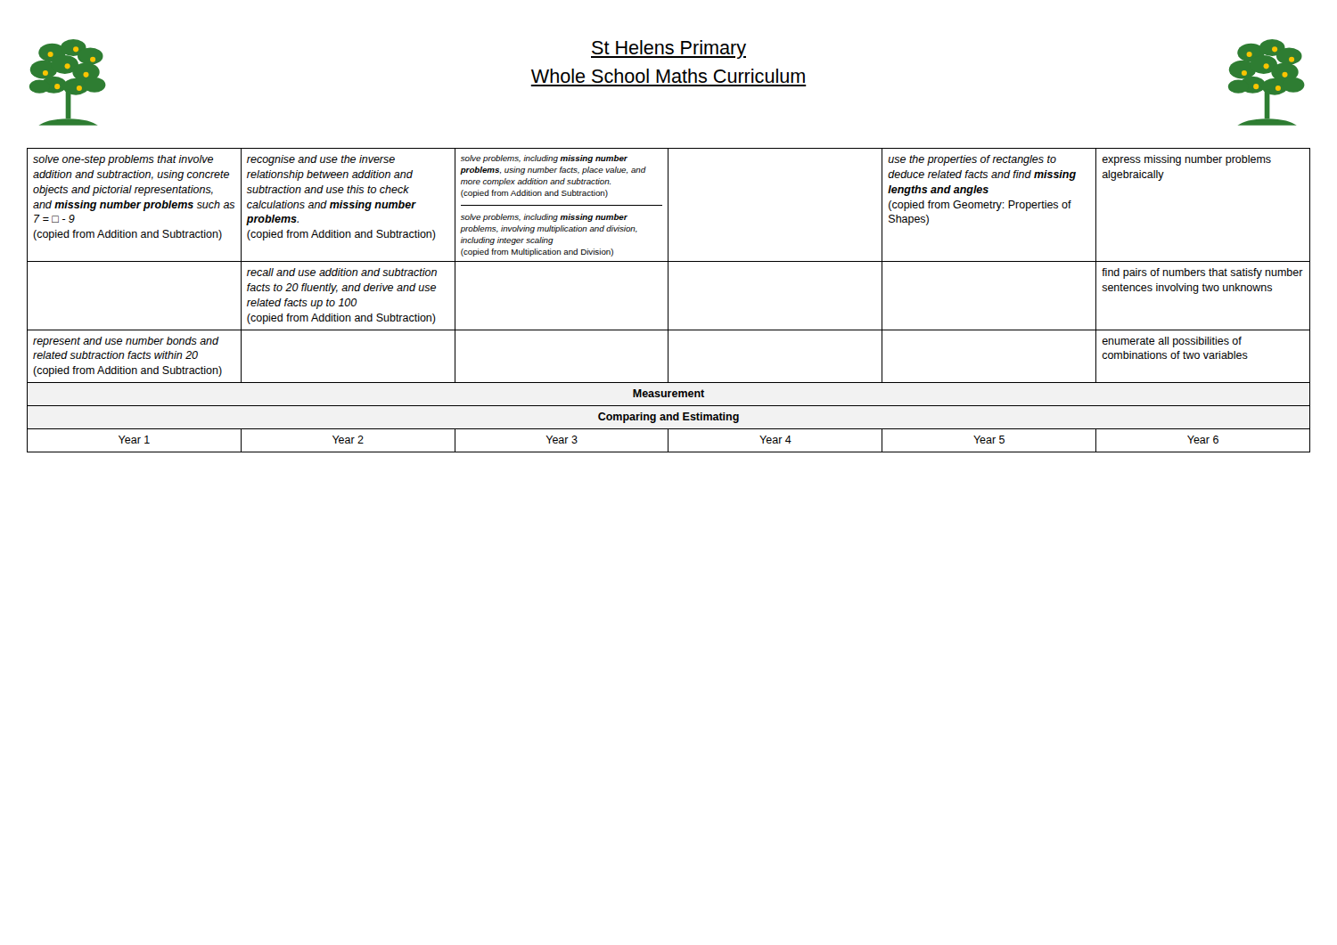St Helens Primary Whole School Maths Curriculum
| solve one-step problems that involve addition and subtraction, using concrete objects and pictorial representations, and missing number problems such as 7 = □ - 9 (copied from Addition and Subtraction) | recognise and use the inverse relationship between addition and subtraction and use this to check calculations and missing number problems . (copied from Addition and Subtraction) | / solve problems, including missing number problems , using number facts, place value, and more complex addition and subtraction. (copied from Addition and Subtraction) / / solve problems, including missing number problems, involving multiplication and division, including integer scaling (copied from Multiplication and Division) / | | use the properties of rectangles to deduce related facts and find missing lengths and angles (copied from Geometry: Properties of Shapes) | express missing number problems algebraically |
| | recall and use addition and subtraction facts to 20 fluently, and derive and use related facts up to 100 (copied from Addition and Subtraction) | | | | find pairs of numbers that satisfy number sentences involving two unknowns |
| represent and use number bonds and related subtraction facts within 20 (copied from Addition and Subtraction) | | | | | enumerate all possibilities of combinations of two variables |
| Measurement |
| Comparing and Estimating |
| Year 1 | Year 2 | Year 3 | Year 4 | Year 5 | Year 6 |